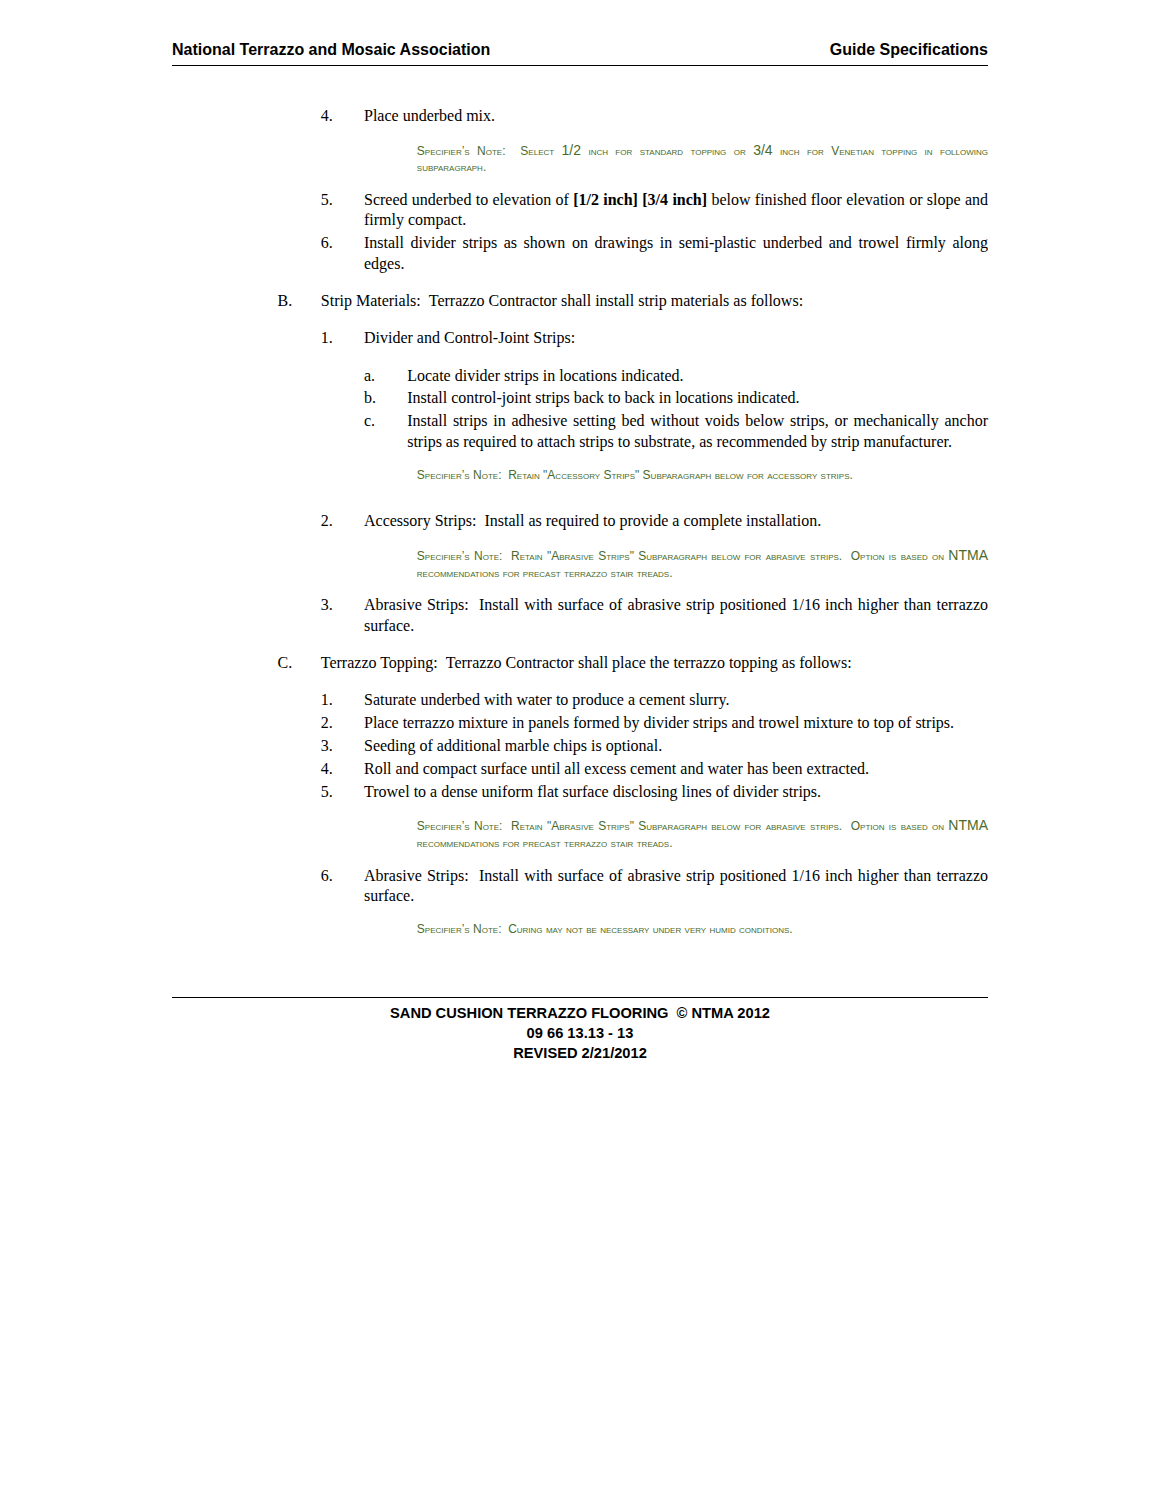National Terrazzo and Mosaic Association Guide Specifications
4. Place underbed mix.
Specifier’s Note: Select 1/2 inch for standard topping or 3/4 inch for Venetian topping in following subparagraph.
5. Screed underbed to elevation of [1/2 inch] [3/4 inch] below finished floor elevation or slope and firmly compact.
6. Install divider strips as shown on drawings in semi-plastic underbed and trowel firmly along edges.
B. Strip Materials: Terrazzo Contractor shall install strip materials as follows:
1. Divider and Control-Joint Strips:
a. Locate divider strips in locations indicated.
b. Install control-joint strips back to back in locations indicated.
c. Install strips in adhesive setting bed without voids below strips, or mechanically anchor strips as required to attach strips to substrate, as recommended by strip manufacturer.
Specifier’s Note: Retain "Accessory Strips" Subparagraph below for accessory strips.
2. Accessory Strips: Install as required to provide a complete installation.
Specifier’s Note: Retain "Abrasive Strips" Subparagraph below for abrasive strips. Option is based on NTMA recommendations for precast terrazzo stair treads.
3. Abrasive Strips: Install with surface of abrasive strip positioned 1/16 inch higher than terrazzo surface.
C. Terrazzo Topping: Terrazzo Contractor shall place the terrazzo topping as follows:
1. Saturate underbed with water to produce a cement slurry.
2. Place terrazzo mixture in panels formed by divider strips and trowel mixture to top of strips.
3. Seeding of additional marble chips is optional.
4. Roll and compact surface until all excess cement and water has been extracted.
5. Trowel to a dense uniform flat surface disclosing lines of divider strips.
Specifier’s Note: Retain "Abrasive Strips" Subparagraph below for abrasive strips. Option is based on NTMA recommendations for precast terrazzo stair treads.
6. Abrasive Strips: Install with surface of abrasive strip positioned 1/16 inch higher than terrazzo surface.
Specifier’s Note: Curing may not be necessary under very humid conditions.
SAND CUSHION TERRAZZO FLOORING © NTMA 2012
09 66 13.13 - 13
REVISED 2/21/2012